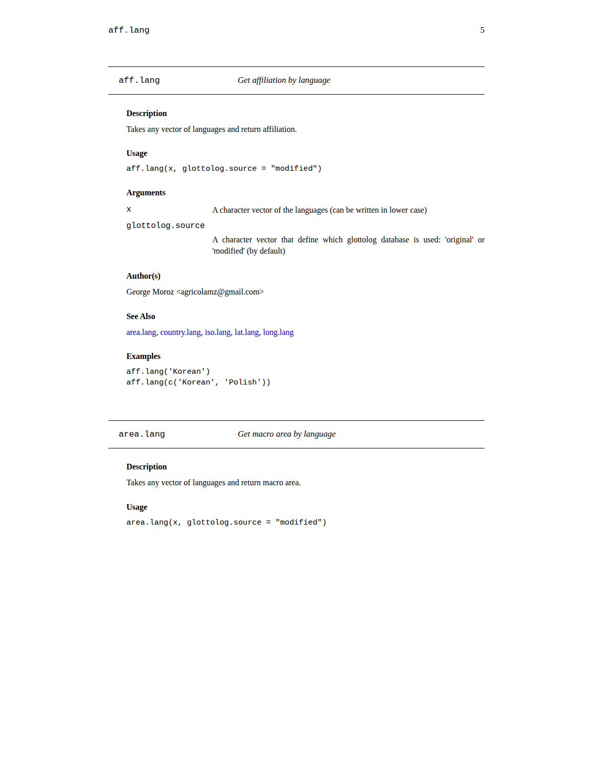aff.lang 5
aff.lang Get affiliation by language
Description
Takes any vector of languages and return affiliation.
Usage
aff.lang(x, glottolog.source = "modified")
Arguments
x
A character vector of the languages (can be written in lower case)
glottolog.source
A character vector that define which glottolog database is used: 'original' or 'modified' (by default)
Author(s)
George Moroz <agricolamz@gmail.com>
See Also
area.lang, country.lang, iso.lang, lat.lang, long.lang
Examples
aff.lang('Korean')
aff.lang(c('Korean', 'Polish'))
area.lang Get macro area by language
Description
Takes any vector of languages and return macro area.
Usage
area.lang(x, glottolog.source = "modified")